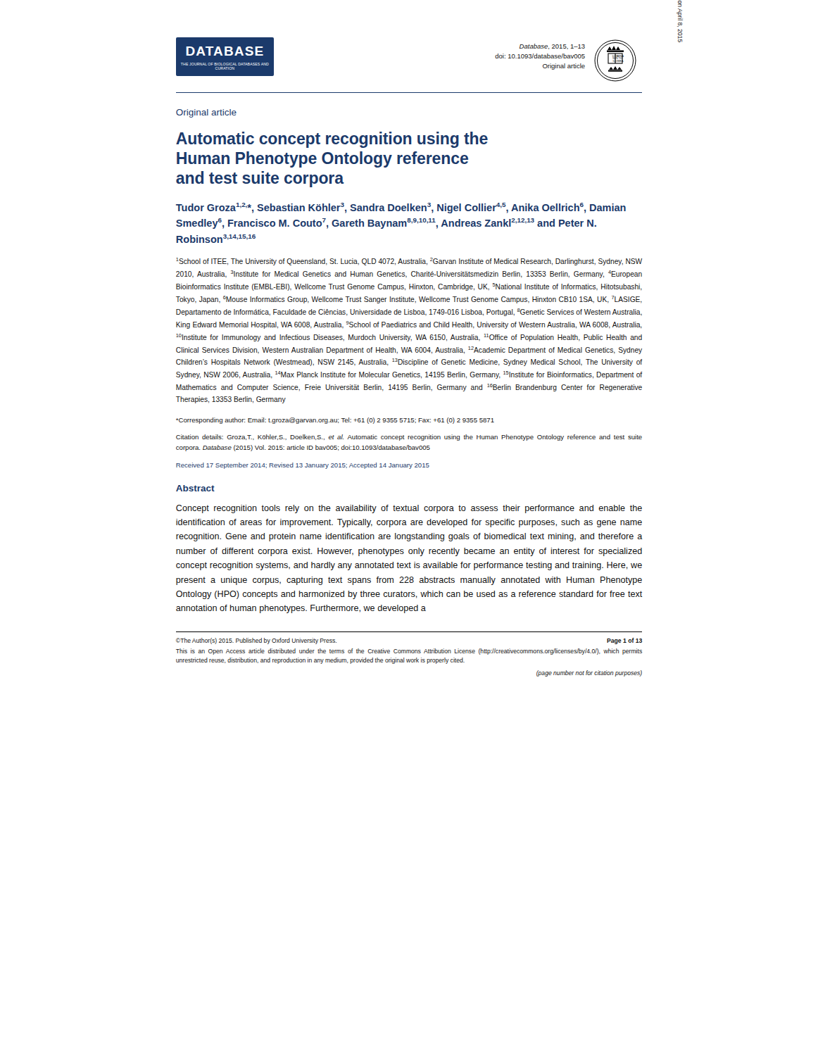Downloaded from http://database.oxfordjournals.org/ at Murdoch University on April 8, 2015
DATABASE
The Journal of Biological Databases and Curation
Database, 2015, 1–13
doi: 10.1093/database/bav005
Original article
DOM NVS ILLV MINA TIO MEA
Original article
Automatic concept recognition using the
Human Phenotype Ontology reference
and test suite corpora
Tudor Groza1,2,*, Sebastian Köhler3, Sandra Doelken3, Nigel Collier4,5, Anika Oellrich6, Damian Smedley6, Francisco M. Couto7, Gareth Baynam8,9,10,11, Andreas Zankl2,12,13 and Peter N. Robinson3,14,15,16
1School of ITEE, The University of Queensland, St. Lucia, QLD 4072, Australia, 2Garvan Institute of Medical Research, Darlinghurst, Sydney, NSW 2010, Australia, 3Institute for Medical Genetics and Human Genetics, Charité-Universitätsmedizin Berlin, 13353 Berlin, Germany, 4European Bioinformatics Institute (EMBL-EBI), Wellcome Trust Genome Campus, Hinxton, Cambridge, UK, 5National Institute of Informatics, Hitotsubashi, Tokyo, Japan, 6Mouse Informatics Group, Wellcome Trust Sanger Institute, Wellcome Trust Genome Campus, Hinxton CB10 1SA, UK, 7LASIGE, Departamento de Informática, Faculdade de Ciências, Universidade de Lisboa, 1749-016 Lisboa, Portugal, 8Genetic Services of Western Australia, King Edward Memorial Hospital, WA 6008, Australia, 9School of Paediatrics and Child Health, University of Western Australia, WA 6008, Australia, 10Institute for Immunology and Infectious Diseases, Murdoch University, WA 6150, Australia, 11Office of Population Health, Public Health and Clinical Services Division, Western Australian Department of Health, WA 6004, Australia, 12Academic Department of Medical Genetics, Sydney Children’s Hospitals Network (Westmead), NSW 2145, Australia, 13Discipline of Genetic Medicine, Sydney Medical School, The University of Sydney, NSW 2006, Australia, 14Max Planck Institute for Molecular Genetics, 14195 Berlin, Germany, 15Institute for Bioinformatics, Department of Mathematics and Computer Science, Freie Universität Berlin, 14195 Berlin, Germany and 16Berlin Brandenburg Center for Regenerative Therapies, 13353 Berlin, Germany
*Corresponding author: Email: t.groza@garvan.org.au; Tel: +61 (0) 2 9355 5715; Fax: +61 (0) 2 9355 5871
Citation details: Groza,T., Köhler,S., Doelken,S., et al. Automatic concept recognition using the Human Phenotype Ontology reference and test suite corpora. Database (2015) Vol. 2015: article ID bav005; doi:10.1093/database/bav005
Received 17 September 2014; Revised 13 January 2015; Accepted 14 January 2015
Abstract
Concept recognition tools rely on the availability of textual corpora to assess their performance and enable the identification of areas for improvement. Typically, corpora are developed for specific purposes, such as gene name recognition. Gene and protein name identification are longstanding goals of biomedical text mining, and therefore a number of different corpora exist. However, phenotypes only recently became an entity of interest for specialized concept recognition systems, and hardly any annotated text is available for performance testing and training. Here, we present a unique corpus, capturing text spans from 228 abstracts manually annotated with Human Phenotype Ontology (HPO) concepts and harmonized by three curators, which can be used as a reference standard for free text annotation of human phenotypes. Furthermore, we developed a
©The Author(s) 2015. Published by Oxford University Press.
Page 1 of 13
This is an Open Access article distributed under the terms of the Creative Commons Attribution License (http://creativecommons.org/licenses/by/4.0/), which permits unrestricted reuse, distribution, and reproduction in any medium, provided the original work is properly cited.
(page number not for citation purposes)